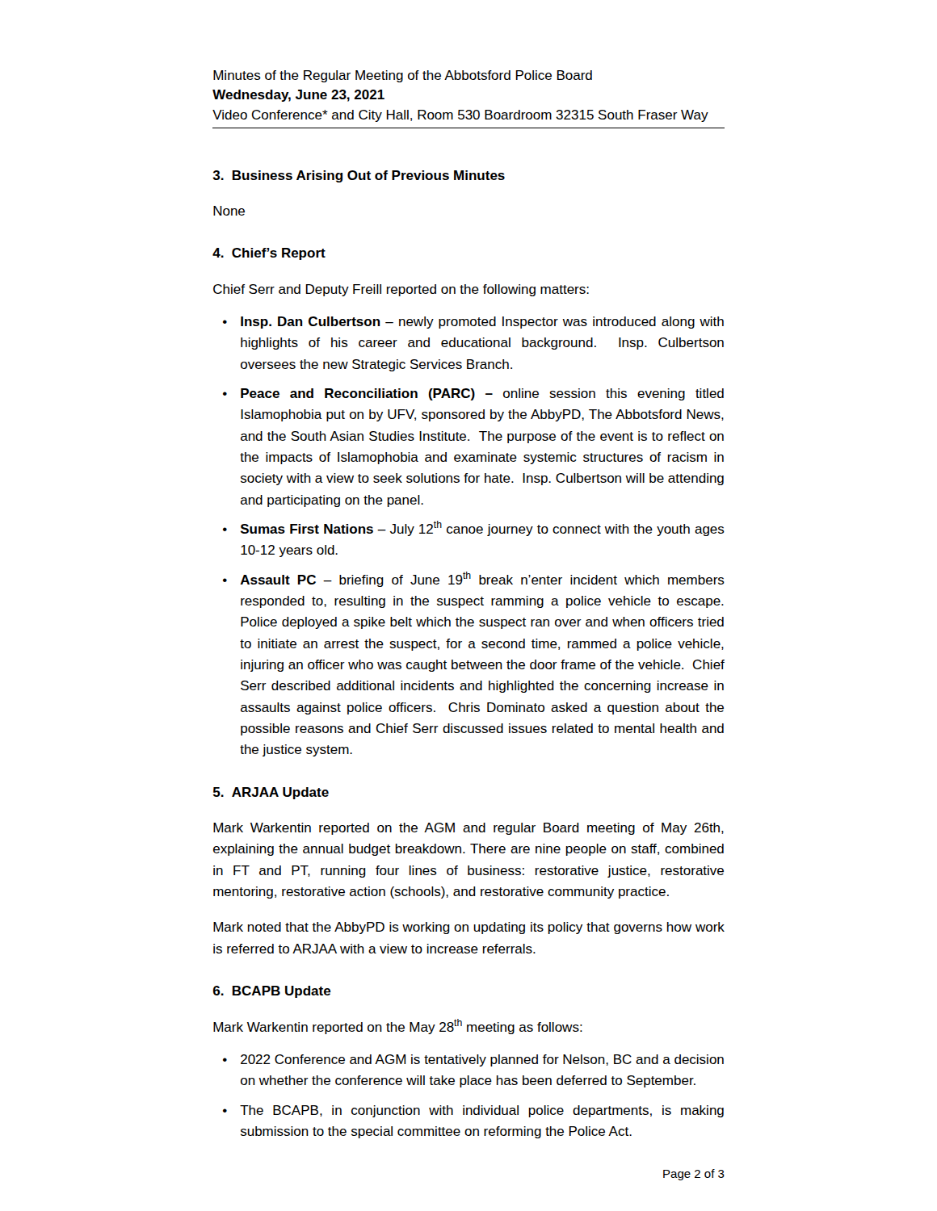Minutes of the Regular Meeting of the Abbotsford Police Board
Wednesday, June 23, 2021
Video Conference* and City Hall, Room 530 Boardroom 32315 South Fraser Way
3. Business Arising Out of Previous Minutes
None
4. Chief’s Report
Chief Serr and Deputy Freill reported on the following matters:
Insp. Dan Culbertson – newly promoted Inspector was introduced along with highlights of his career and educational background. Insp. Culbertson oversees the new Strategic Services Branch.
Peace and Reconciliation (PARC) – online session this evening titled Islamophobia put on by UFV, sponsored by the AbbyPD, The Abbotsford News, and the South Asian Studies Institute. The purpose of the event is to reflect on the impacts of Islamophobia and examinate systemic structures of racism in society with a view to seek solutions for hate. Insp. Culbertson will be attending and participating on the panel.
Sumas First Nations – July 12th canoe journey to connect with the youth ages 10-12 years old.
Assault PC – briefing of June 19th break n’enter incident which members responded to, resulting in the suspect ramming a police vehicle to escape. Police deployed a spike belt which the suspect ran over and when officers tried to initiate an arrest the suspect, for a second time, rammed a police vehicle, injuring an officer who was caught between the door frame of the vehicle. Chief Serr described additional incidents and highlighted the concerning increase in assaults against police officers. Chris Dominato asked a question about the possible reasons and Chief Serr discussed issues related to mental health and the justice system.
5. ARJAA Update
Mark Warkentin reported on the AGM and regular Board meeting of May 26th, explaining the annual budget breakdown. There are nine people on staff, combined in FT and PT, running four lines of business: restorative justice, restorative mentoring, restorative action (schools), and restorative community practice.
Mark noted that the AbbyPD is working on updating its policy that governs how work is referred to ARJAA with a view to increase referrals.
6. BCAPB Update
Mark Warkentin reported on the May 28th meeting as follows:
2022 Conference and AGM is tentatively planned for Nelson, BC and a decision on whether the conference will take place has been deferred to September.
The BCAPB, in conjunction with individual police departments, is making submission to the special committee on reforming the Police Act.
Page 2 of 3